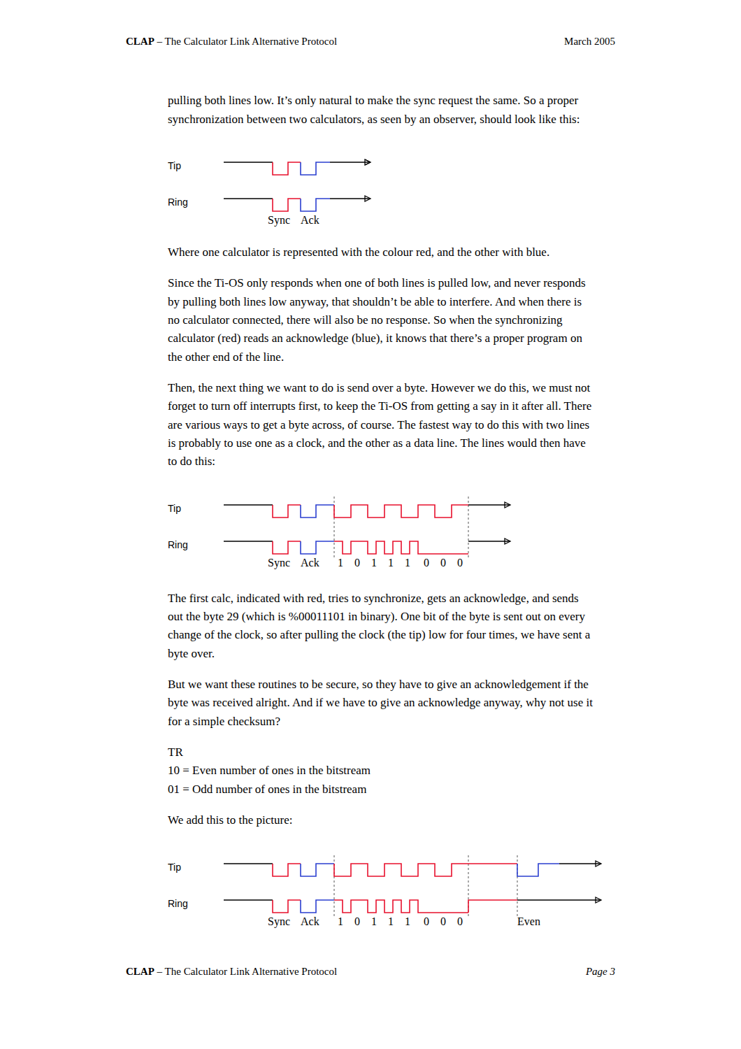CLAP – The Calculator Link Alternative Protocol
March 2005
pulling both lines low. It’s only natural to make the sync request the same. So a proper synchronization between two calculators, as seen by an observer, should look like this:
Tip Ring Sync Ack
Where one calculator is represented with the colour red, and the other with blue.
Since the Ti-OS only responds when one of both lines is pulled low, and never responds by pulling both lines low anyway, that shouldn’t be able to interfere. And when there is no calculator connected, there will also be no response. So when the synchronizing calculator (red) reads an acknowledge (blue), it knows that there’s a proper program on the other end of the line.
Then, the next thing we want to do is send over a byte. However we do this, we must not forget to turn off interrupts first, to keep the Ti-OS from getting a say in it after all. There are various ways to get a byte across, of course. The fastest way to do this with two lines is probably to use one as a clock, and the other as a data line. The lines would then have to do this:
Tip Ring Sync Ack 1 0 1 1 1 0 0 0
The first calc, indicated with red, tries to synchronize, gets an acknowledge, and sends out the byte 29 (which is %00011101 in binary). One bit of the byte is sent out on every change of the clock, so after pulling the clock (the tip) low for four times, we have sent a byte over.
But we want these routines to be secure, so they have to give an acknowledgement if the byte was received alright. And if we have to give an acknowledge anyway, why not use it for a simple checksum?
TR
10 = Even number of ones in the bitstream
01 = Odd number of ones in the bitstream
We add this to the picture:
Tip Ring Sync Ack 1 0 1 1 1 0 0 0 Even
CLAP – The Calculator Link Alternative Protocol
Page 3